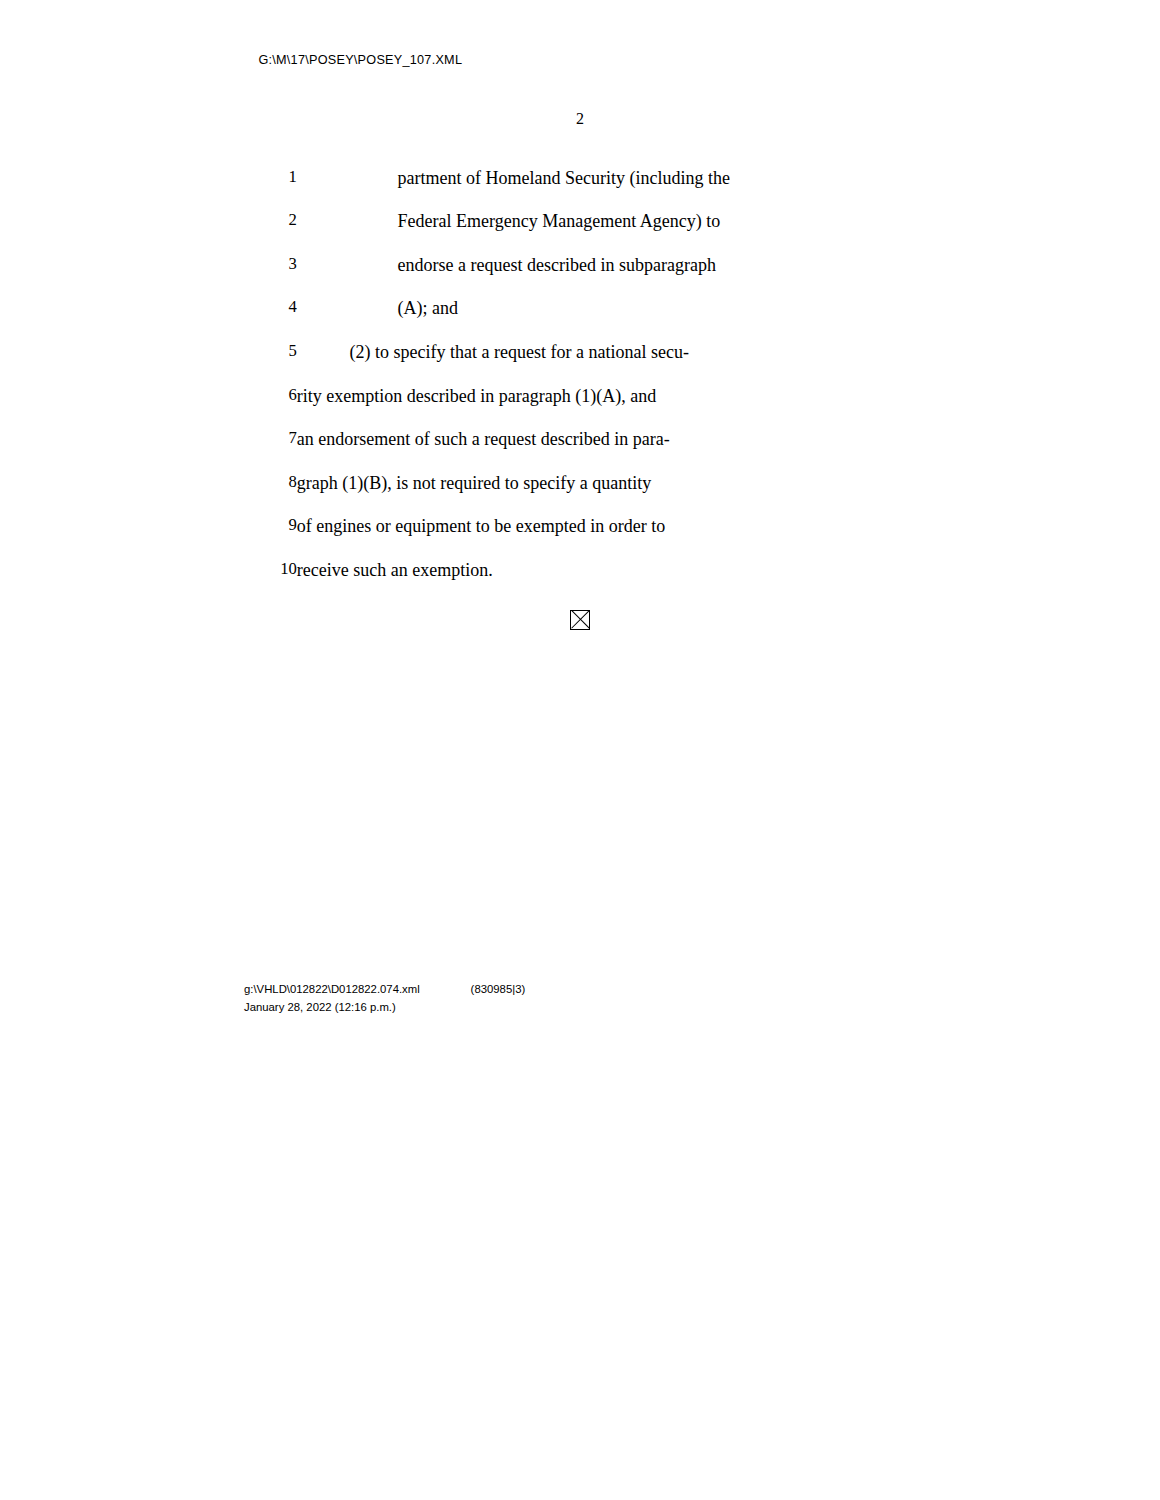G:\M\17\POSEY\POSEY_107.XML
2
| 1 | partment of Homeland Security (including the |
| 2 | Federal Emergency Management Agency) to |
| 3 | endorse a request described in subparagraph |
| 4 | (A); and |
| 5 | (2) to specify that a request for a national secu- |
| 6 | rity exemption described in paragraph (1)(A), and |
| 7 | an endorsement of such a request described in para- |
| 8 | graph (1)(B), is not required to specify a quantity |
| 9 | of engines or equipment to be exempted in order to |
| 10 | receive such an exemption. |
g:\VHLD\012822\D012822.074.xml (830985|3)
January 28, 2022 (12:16 p.m.)